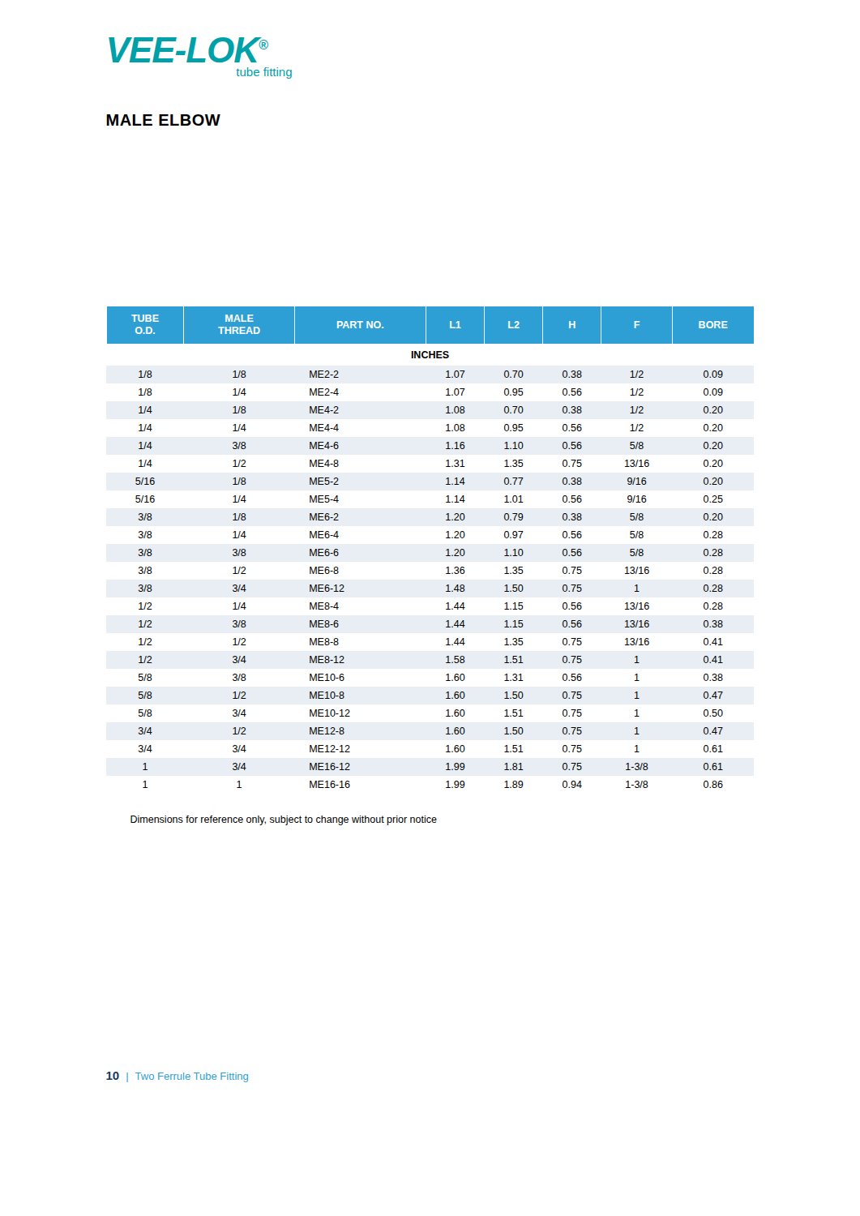VEE-LOK®
tube fitting
MALE ELBOW
| TUBE O.D. | MALE THREAD | PART NO. | L1 | L2 | H | F | BORE |
| --- | --- | --- | --- | --- | --- | --- | --- |
| INCHES |
| 1/8 | 1/8 | ME2-2 | 1.07 | 0.70 | 0.38 | 1/2 | 0.09 |
| 1/8 | 1/4 | ME2-4 | 1.07 | 0.95 | 0.56 | 1/2 | 0.09 |
| 1/4 | 1/8 | ME4-2 | 1.08 | 0.70 | 0.38 | 1/2 | 0.20 |
| 1/4 | 1/4 | ME4-4 | 1.08 | 0.95 | 0.56 | 1/2 | 0.20 |
| 1/4 | 3/8 | ME4-6 | 1.16 | 1.10 | 0.56 | 5/8 | 0.20 |
| 1/4 | 1/2 | ME4-8 | 1.31 | 1.35 | 0.75 | 13/16 | 0.20 |
| 5/16 | 1/8 | ME5-2 | 1.14 | 0.77 | 0.38 | 9/16 | 0.20 |
| 5/16 | 1/4 | ME5-4 | 1.14 | 1.01 | 0.56 | 9/16 | 0.25 |
| 3/8 | 1/8 | ME6-2 | 1.20 | 0.79 | 0.38 | 5/8 | 0.20 |
| 3/8 | 1/4 | ME6-4 | 1.20 | 0.97 | 0.56 | 5/8 | 0.28 |
| 3/8 | 3/8 | ME6-6 | 1.20 | 1.10 | 0.56 | 5/8 | 0.28 |
| 3/8 | 1/2 | ME6-8 | 1.36 | 1.35 | 0.75 | 13/16 | 0.28 |
| 3/8 | 3/4 | ME6-12 | 1.48 | 1.50 | 0.75 | 1 | 0.28 |
| 1/2 | 1/4 | ME8-4 | 1.44 | 1.15 | 0.56 | 13/16 | 0.28 |
| 1/2 | 3/8 | ME8-6 | 1.44 | 1.15 | 0.56 | 13/16 | 0.38 |
| 1/2 | 1/2 | ME8-8 | 1.44 | 1.35 | 0.75 | 13/16 | 0.41 |
| 1/2 | 3/4 | ME8-12 | 1.58 | 1.51 | 0.75 | 1 | 0.41 |
| 5/8 | 3/8 | ME10-6 | 1.60 | 1.31 | 0.56 | 1 | 0.38 |
| 5/8 | 1/2 | ME10-8 | 1.60 | 1.50 | 0.75 | 1 | 0.47 |
| 5/8 | 3/4 | ME10-12 | 1.60 | 1.51 | 0.75 | 1 | 0.50 |
| 3/4 | 1/2 | ME12-8 | 1.60 | 1.50 | 0.75 | 1 | 0.47 |
| 3/4 | 3/4 | ME12-12 | 1.60 | 1.51 | 0.75 | 1 | 0.61 |
| 1 | 3/4 | ME16-12 | 1.99 | 1.81 | 0.75 | 1-3/8 | 0.61 |
| 1 | 1 | ME16-16 | 1.99 | 1.89 | 0.94 | 1-3/8 | 0.86 |
Dimensions for reference only, subject to change without prior notice
10|Two Ferrule Tube Fitting